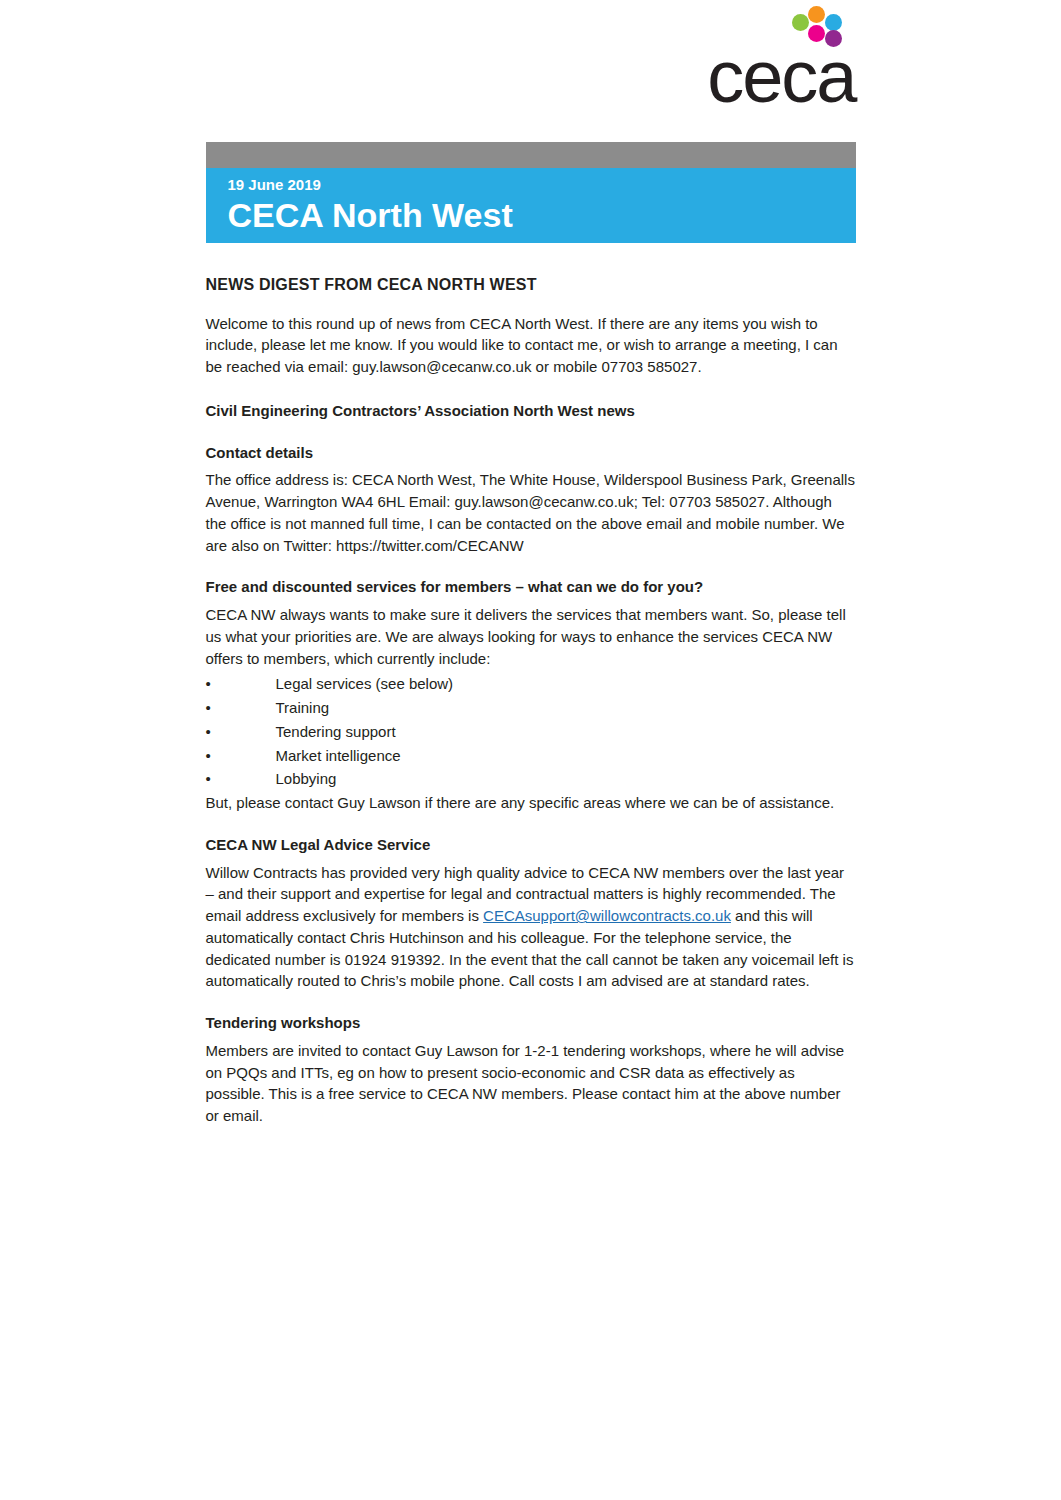ceca
19 June 2019
CECA North West
NEWS DIGEST FROM CECA NORTH WEST
Welcome to this round up of news from CECA North West. If there are any items you wish to include, please let me know. If you would like to contact me, or wish to arrange a meeting, I can be reached via email: guy.lawson@cecanw.co.uk or mobile 07703 585027.
Civil Engineering Contractors’ Association North West news
Contact details
The office address is: CECA North West, The White House, Wilderspool Business Park, Greenalls Avenue, Warrington WA4 6HL Email: guy.lawson@cecanw.co.uk; Tel: 07703 585027. Although the office is not manned full time, I can be contacted on the above email and mobile number. We are also on Twitter: https://twitter.com/CECANW
Free and discounted services for members – what can we do for you?
CECA NW always wants to make sure it delivers the services that members want. So, please tell us what your priorities are. We are always looking for ways to enhance the services CECA NW offers to members, which currently include:
Legal services (see below)
Training
Tendering support
Market intelligence
Lobbying
But, please contact Guy Lawson if there are any specific areas where we can be of assistance.
CECA NW Legal Advice Service
Willow Contracts has provided very high quality advice to CECA NW members over the last year – and their support and expertise for legal and contractual matters is highly recommended. The email address exclusively for members is CECAsupport@willowcontracts.co.uk and this will automatically contact Chris Hutchinson and his colleague. For the telephone service, the dedicated number is 01924 919392. In the event that the call cannot be taken any voicemail left is automatically routed to Chris’s mobile phone. Call costs I am advised are at standard rates.
Tendering workshops
Members are invited to contact Guy Lawson for 1-2-1 tendering workshops, where he will advise on PQQs and ITTs, eg on how to present socio-economic and CSR data as effectively as possible. This is a free service to CECA NW members. Please contact him at the above number or email.